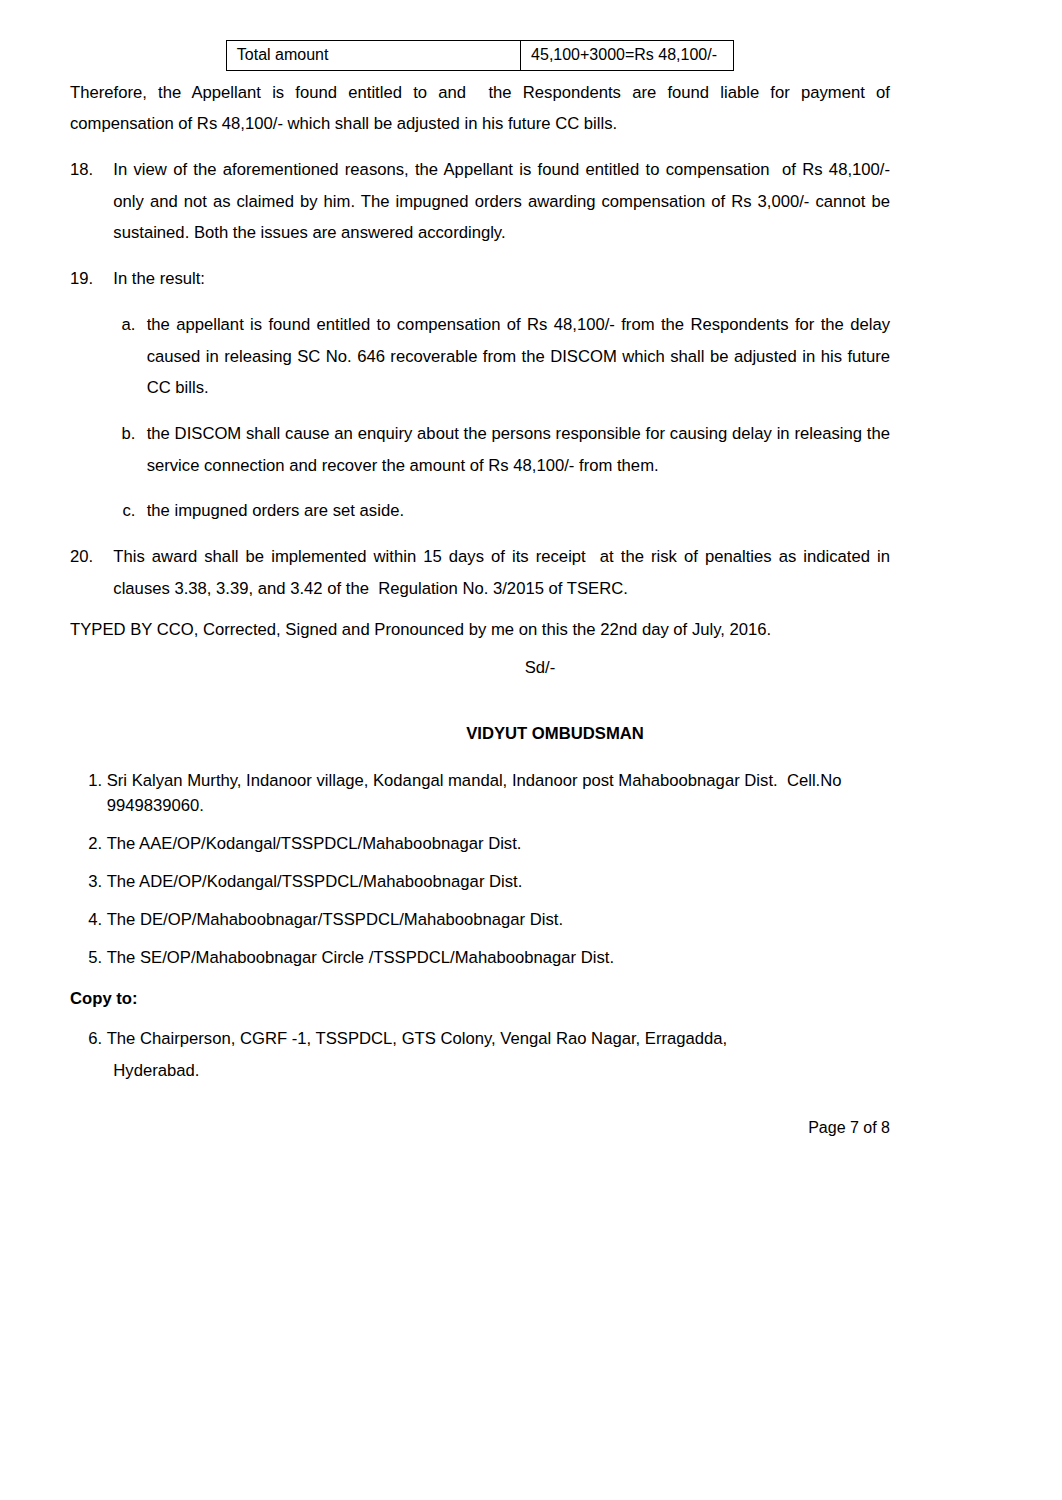| Total amount | 45,100+3000=Rs 48,100/- |
Therefore, the Appellant is found entitled to and the Respondents are found liable for payment of compensation of Rs 48,100/- which shall be adjusted in his future CC bills.
18.
In view of the aforementioned reasons, the Appellant is found entitled to compensation of Rs 48,100/- only and not as claimed by him. The impugned orders awarding compensation of Rs 3,000/- cannot be sustained. Both the issues are answered accordingly.
19.
In the result:
the appellant is found entitled to compensation of Rs 48,100/- from the Respondents for the delay caused in releasing SC No. 646 recoverable from the DISCOM which shall be adjusted in his future CC bills.
the DISCOM shall cause an enquiry about the persons responsible for causing delay in releasing the service connection and recover the amount of Rs 48,100/- from them.
the impugned orders are set aside.
20.
This award shall be implemented within 15 days of its receipt at the risk of penalties as indicated in clauses 3.38, 3.39, and 3.42 of the Regulation No. 3/2015 of TSERC.
TYPED BY CCO, Corrected, Signed and Pronounced by me on this the 22nd day of July, 2016.
Sd/-
VIDYUT OMBUDSMAN
Sri Kalyan Murthy, Indanoor village, Kodangal mandal, Indanoor post Mahaboobnagar Dist. Cell.No 9949839060.
The AAE/OP/Kodangal/TSSPDCL/Mahaboobnagar Dist.
The ADE/OP/Kodangal/TSSPDCL/Mahaboobnagar Dist.
The DE/OP/Mahaboobnagar/TSSPDCL/Mahaboobnagar Dist.
The SE/OP/Mahaboobnagar Circle /TSSPDCL/Mahaboobnagar Dist.
Copy to:
The Chairperson, CGRF -1, TSSPDCL, GTS Colony, Vengal Rao Nagar, Erragadda,
Hyderabad.
Page 7 of 8